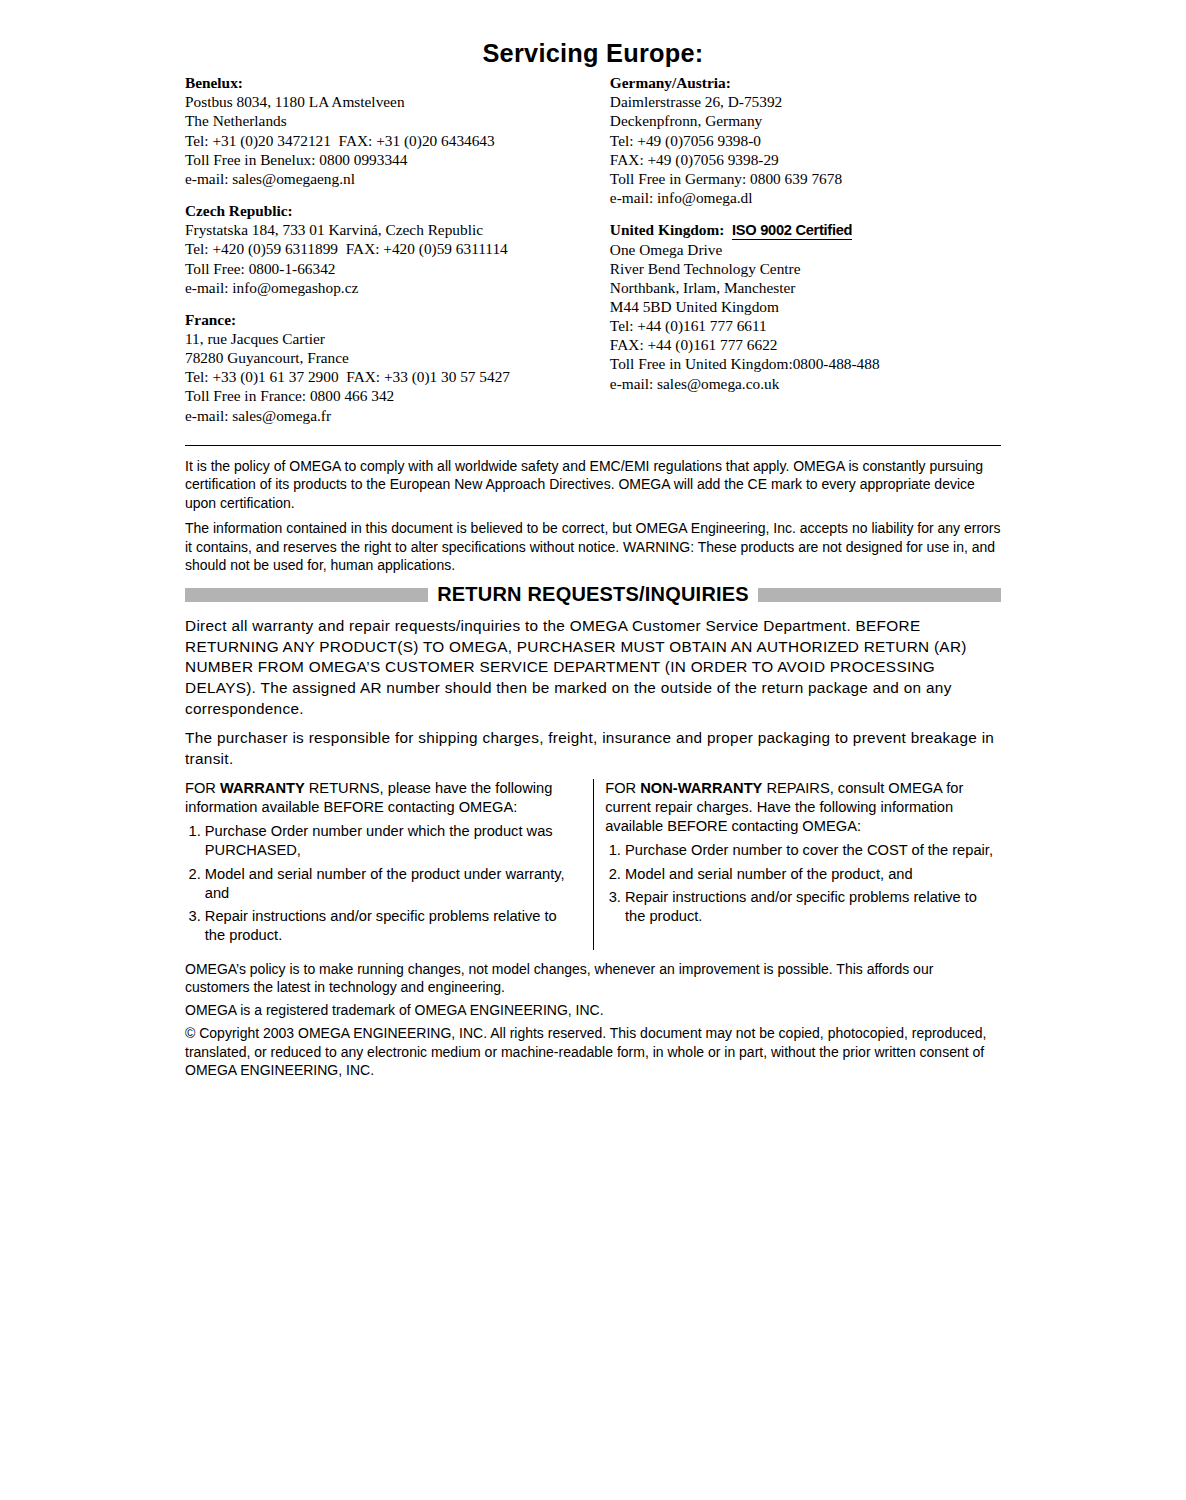Servicing Europe:
Benelux:
Postbus 8034, 1180 LA Amstelveen
The Netherlands
Tel: +31 (0)20 3472121 FAX: +31 (0)20 6434643
Toll Free in Benelux: 0800 0993344
e-mail: sales@omegaeng.nl
Czech Republic:
Frystatska 184, 733 01 Karviná, Czech Republic
Tel: +420 (0)59 6311899 FAX: +420 (0)59 6311114
Toll Free: 0800-1-66342
e-mail: info@omegashop.cz
France:
11, rue Jacques Cartier
78280 Guyancourt, France
Tel: +33 (0)1 61 37 2900 FAX: +33 (0)1 30 57 5427
Toll Free in France: 0800 466 342
e-mail: sales@omega.fr
Germany/Austria:
Daimlerstrasse 26, D-75392
Deckenpfronn, Germany
Tel: +49 (0)7056 9398-0
FAX: +49 (0)7056 9398-29
Toll Free in Germany: 0800 639 7678
e-mail: info@omega.dl
United Kingdom: ISO 9002 Certified
One Omega Drive
River Bend Technology Centre
Northbank, Irlam, Manchester
M44 5BD United Kingdom
Tel: +44 (0)161 777 6611
FAX: +44 (0)161 777 6622
Toll Free in United Kingdom:0800-488-488
e-mail: sales@omega.co.uk
It is the policy of OMEGA to comply with all worldwide safety and EMC/EMI regulations that apply. OMEGA is constantly pursuing certification of its products to the European New Approach Directives. OMEGA will add the CE mark to every appropriate device upon certification.
The information contained in this document is believed to be correct, but OMEGA Engineering, Inc. accepts no liability for any errors it contains, and reserves the right to alter specifications without notice. WARNING: These products are not designed for use in, and should not be used for, human applications.
RETURN REQUESTS/INQUIRIES
Direct all warranty and repair requests/inquiries to the OMEGA Customer Service Department. BEFORE RETURNING ANY PRODUCT(S) TO OMEGA, PURCHASER MUST OBTAIN AN AUTHORIZED RETURN (AR) NUMBER FROM OMEGA’S CUSTOMER SERVICE DEPARTMENT (IN ORDER TO AVOID PROCESSING DELAYS). The assigned AR number should then be marked on the outside of the return package and on any correspondence.
The purchaser is responsible for shipping charges, freight, insurance and proper packaging to prevent breakage in transit.
FOR WARRANTY RETURNS, please have the following information available BEFORE contacting OMEGA:
Purchase Order number under which the product was PURCHASED,
Model and serial number of the product under warranty, and
Repair instructions and/or specific problems relative to the product.
FOR NON-WARRANTY REPAIRS, consult OMEGA for current repair charges. Have the following information available BEFORE contacting OMEGA:
Purchase Order number to cover the COST of the repair,
Model and serial number of the product, and
Repair instructions and/or specific problems relative to the product.
OMEGA’s policy is to make running changes, not model changes, whenever an improvement is possible. This affords our customers the latest in technology and engineering.
OMEGA is a registered trademark of OMEGA ENGINEERING, INC.
© Copyright 2003 OMEGA ENGINEERING, INC. All rights reserved. This document may not be copied, photocopied, reproduced, translated, or reduced to any electronic medium or machine-readable form, in whole or in part, without the prior written consent of OMEGA ENGINEERING, INC.